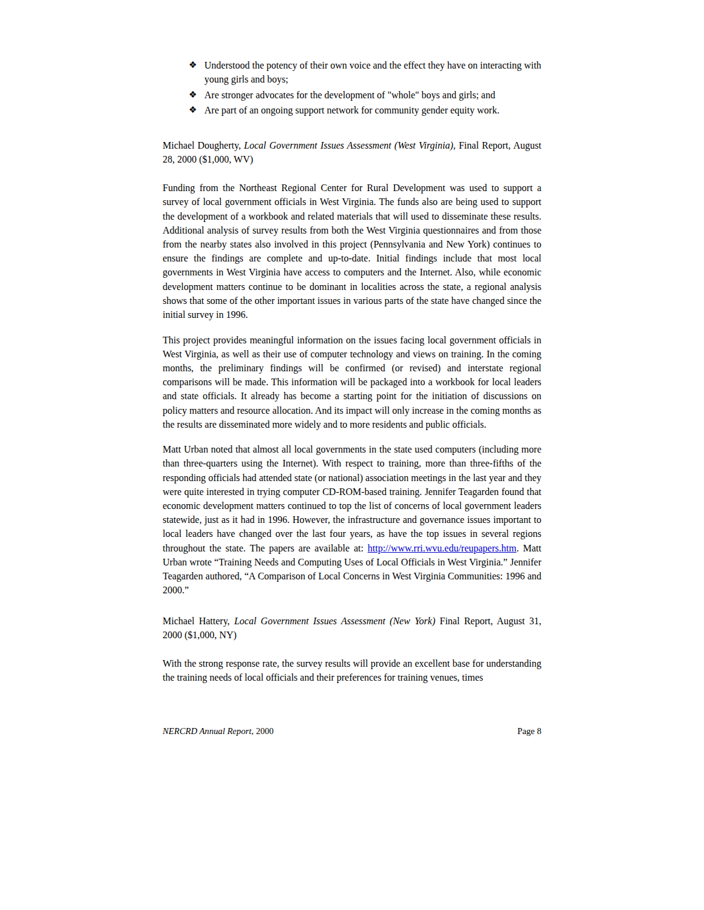Understood the potency of their own voice and the effect they have on interacting with young girls and boys;
Are stronger advocates for the development of "whole" boys and girls; and
Are part of an ongoing support network for community gender equity work.
Michael Dougherty, Local Government Issues Assessment (West Virginia), Final Report, August 28, 2000 ($1,000, WV)
Funding from the Northeast Regional Center for Rural Development was used to support a survey of local government officials in West Virginia. The funds also are being used to support the development of a workbook and related materials that will used to disseminate these results. Additional analysis of survey results from both the West Virginia questionnaires and from those from the nearby states also involved in this project (Pennsylvania and New York) continues to ensure the findings are complete and up-to-date. Initial findings include that most local governments in West Virginia have access to computers and the Internet. Also, while economic development matters continue to be dominant in localities across the state, a regional analysis shows that some of the other important issues in various parts of the state have changed since the initial survey in 1996.
This project provides meaningful information on the issues facing local government officials in West Virginia, as well as their use of computer technology and views on training. In the coming months, the preliminary findings will be confirmed (or revised) and interstate regional comparisons will be made. This information will be packaged into a workbook for local leaders and state officials. It already has become a starting point for the initiation of discussions on policy matters and resource allocation. And its impact will only increase in the coming months as the results are disseminated more widely and to more residents and public officials.
Matt Urban noted that almost all local governments in the state used computers (including more than three-quarters using the Internet). With respect to training, more than three-fifths of the responding officials had attended state (or national) association meetings in the last year and they were quite interested in trying computer CD-ROM-based training. Jennifer Teagarden found that economic development matters continued to top the list of concerns of local government leaders statewide, just as it had in 1996. However, the infrastructure and governance issues important to local leaders have changed over the last four years, as have the top issues in several regions throughout the state. The papers are available at: http://www.rri.wvu.edu/reupapers.htm. Matt Urban wrote “Training Needs and Computing Uses of Local Officials in West Virginia.” Jennifer Teagarden authored, “A Comparison of Local Concerns in West Virginia Communities: 1996 and 2000.”
Michael Hattery, Local Government Issues Assessment (New York) Final Report, August 31, 2000 ($1,000, NY)
With the strong response rate, the survey results will provide an excellent base for understanding the training needs of local officials and their preferences for training venues, times
NERCRD Annual Report, 2000
Page 8